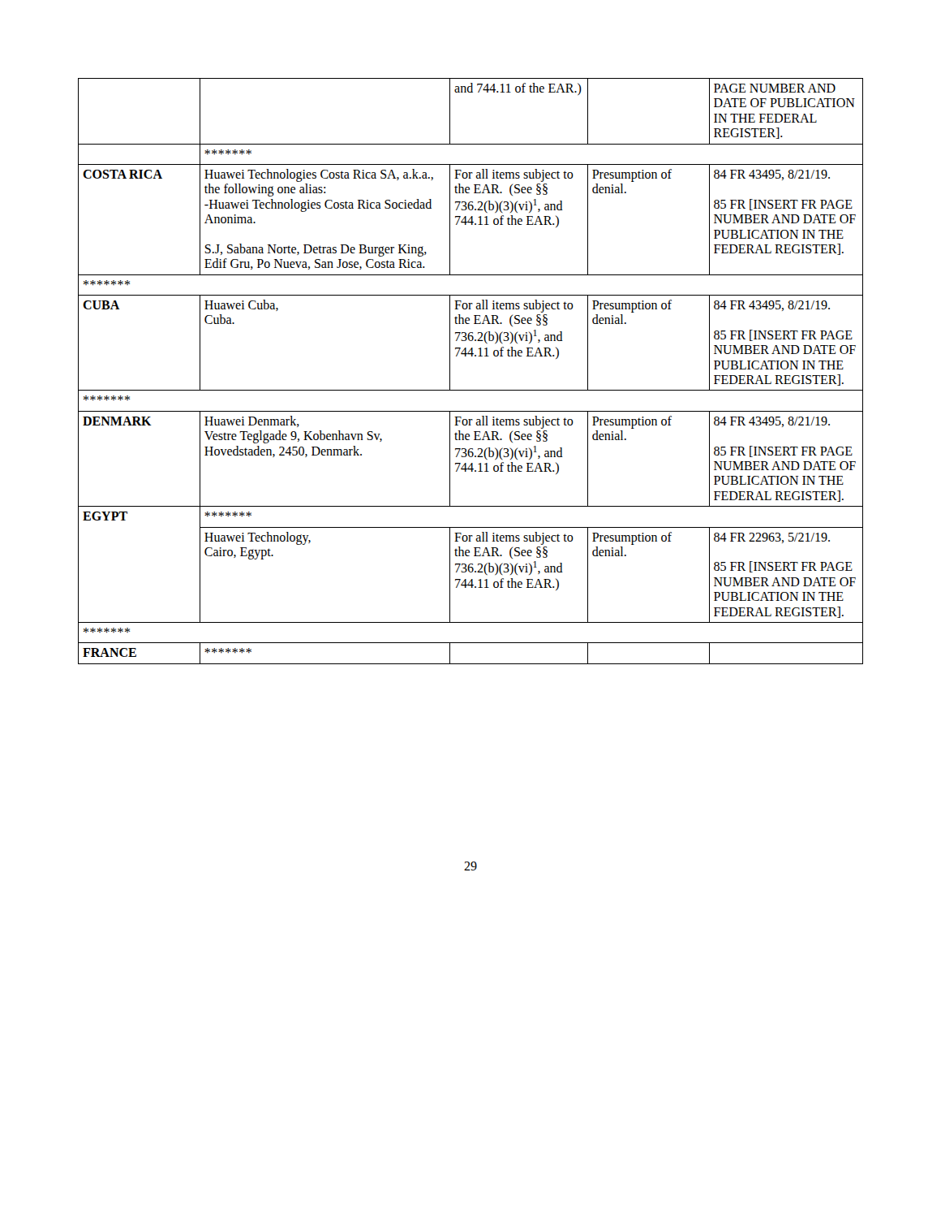| | | and 744.11 of the EAR.) | | PAGE NUMBER AND DATE OF PUBLICATION IN THE FEDERAL REGISTER]. |
| | ******* |
| COSTA RICA | Huawei Technologies Costa Rica SA, a.k.a., the following one alias: -Huawei Technologies Costa Rica Sociedad Anonima. S.J, Sabana Norte, Detras De Burger King, Edif Gru, Po Nueva, San Jose, Costa Rica. | For all items subject to the EAR. (See §§ 736.2(b)(3)(vi) 1 , and 744.11 of the EAR.) | Presumption of denial. | 84 FR 43495, 8/21/19. 85 FR [INSERT FR PAGE NUMBER AND DATE OF PUBLICATION IN THE FEDERAL REGISTER]. |
| ******* |
| CUBA | Huawei Cuba, Cuba. | For all items subject to the EAR. (See §§ 736.2(b)(3)(vi) 1 , and 744.11 of the EAR.) | Presumption of denial. | 84 FR 43495, 8/21/19. 85 FR [INSERT FR PAGE NUMBER AND DATE OF PUBLICATION IN THE FEDERAL REGISTER]. |
| ******* |
| DENMARK | Huawei Denmark, Vestre Teglgade 9, Kobenhavn Sv, Hovedstaden, 2450, Denmark. | For all items subject to the EAR. (See §§ 736.2(b)(3)(vi) 1 , and 744.11 of the EAR.) | Presumption of denial. | 84 FR 43495, 8/21/19. 85 FR [INSERT FR PAGE NUMBER AND DATE OF PUBLICATION IN THE FEDERAL REGISTER]. |
| EGYPT | ******* |
| Huawei Technology, Cairo, Egypt. | For all items subject to the EAR. (See §§ 736.2(b)(3)(vi) 1 , and 744.11 of the EAR.) | Presumption of denial. | 84 FR 22963, 5/21/19. 85 FR [INSERT FR PAGE NUMBER AND DATE OF PUBLICATION IN THE FEDERAL REGISTER]. |
| ******* |
| FRANCE | ******* | | | |
29